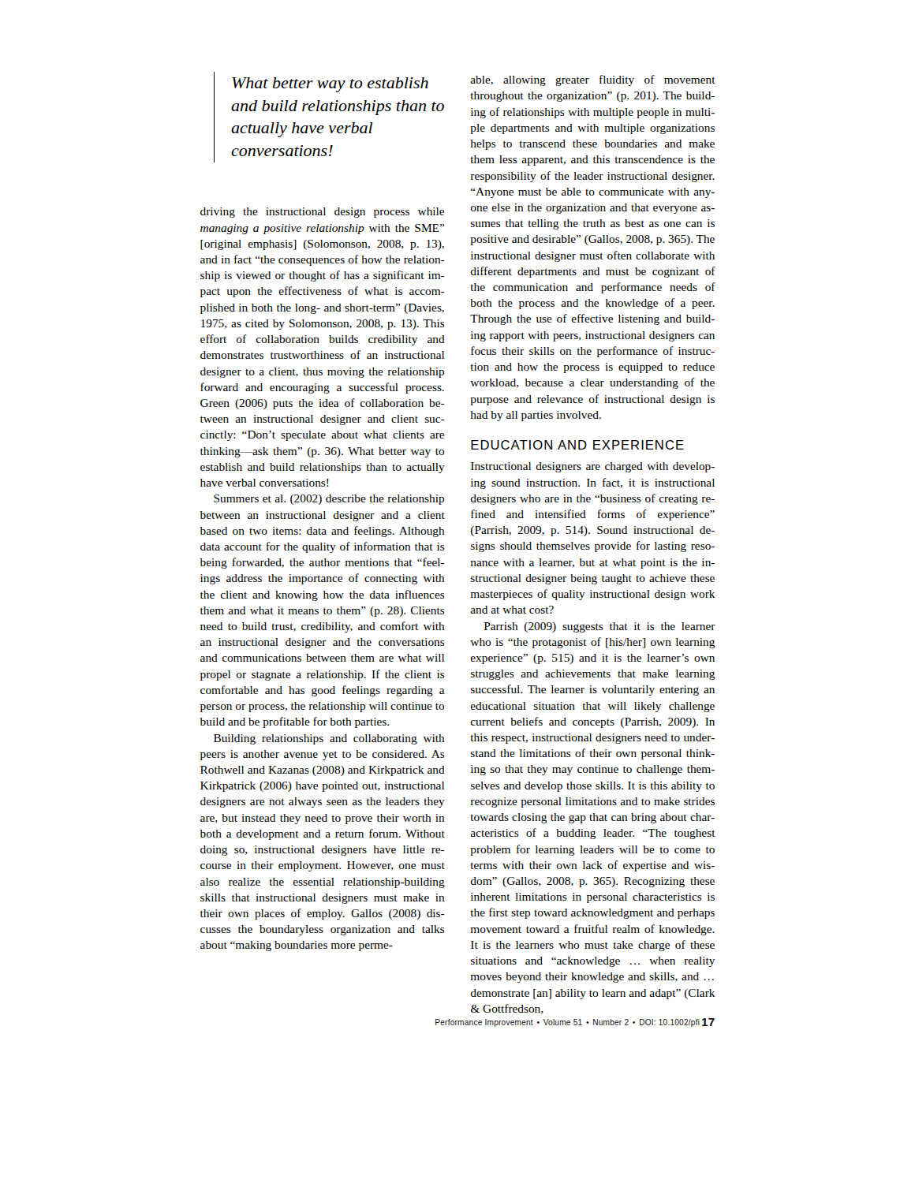What better way to establish and build relationships than to actually have verbal conversations!
driving the instructional design process while managing a positive relationship with the SME” [original emphasis] (Solomonson, 2008, p. 13), and in fact “the consequences of how the relationship is viewed or thought of has a significant impact upon the effectiveness of what is accomplished in both the long- and short-term” (Davies, 1975, as cited by Solomonson, 2008, p. 13). This effort of collaboration builds credibility and demonstrates trustworthiness of an instructional designer to a client, thus moving the relationship forward and encouraging a successful process. Green (2006) puts the idea of collaboration between an instructional designer and client succinctly: “Don’t speculate about what clients are thinking—ask them” (p. 36). What better way to establish and build relationships than to actually have verbal conversations!
Summers et al. (2002) describe the relationship between an instructional designer and a client based on two items: data and feelings. Although data account for the quality of information that is being forwarded, the author mentions that “feelings address the importance of connecting with the client and knowing how the data influences them and what it means to them” (p. 28). Clients need to build trust, credibility, and comfort with an instructional designer and the conversations and communications between them are what will propel or stagnate a relationship. If the client is comfortable and has good feelings regarding a person or process, the relationship will continue to build and be profitable for both parties.
Building relationships and collaborating with peers is another avenue yet to be considered. As Rothwell and Kazanas (2008) and Kirkpatrick and Kirkpatrick (2006) have pointed out, instructional designers are not always seen as the leaders they are, but instead they need to prove their worth in both a development and a return forum. Without doing so, instructional designers have little recourse in their employment. However, one must also realize the essential relationship-building skills that instructional designers must make in their own places of employ. Gallos (2008) discusses the boundaryless organization and talks about “making boundaries more perme-
able, allowing greater fluidity of movement throughout the organization” (p. 201). The building of relationships with multiple people in multiple departments and with multiple organizations helps to transcend these boundaries and make them less apparent, and this transcendence is the responsibility of the leader instructional designer. “Anyone must be able to communicate with anyone else in the organization and that everyone assumes that telling the truth as best as one can is positive and desirable” (Gallos, 2008, p. 365). The instructional designer must often collaborate with different departments and must be cognizant of the communication and performance needs of both the process and the knowledge of a peer. Through the use of effective listening and building rapport with peers, instructional designers can focus their skills on the performance of instruction and how the process is equipped to reduce workload, because a clear understanding of the purpose and relevance of instructional design is had by all parties involved.
Education and Experience
Instructional designers are charged with developing sound instruction. In fact, it is instructional designers who are in the “business of creating refined and intensified forms of experience” (Parrish, 2009, p. 514). Sound instructional designs should themselves provide for lasting resonance with a learner, but at what point is the instructional designer being taught to achieve these masterpieces of quality instructional design work and at what cost?
Parrish (2009) suggests that it is the learner who is “the protagonist of [his/her] own learning experience” (p. 515) and it is the learner’s own struggles and achievements that make learning successful. The learner is voluntarily entering an educational situation that will likely challenge current beliefs and concepts (Parrish, 2009). In this respect, instructional designers need to understand the limitations of their own personal thinking so that they may continue to challenge themselves and develop those skills. It is this ability to recognize personal limitations and to make strides towards closing the gap that can bring about characteristics of a budding leader. “The toughest problem for learning leaders will be to come to terms with their own lack of expertise and wisdom” (Gallos, 2008, p. 365). Recognizing these inherent limitations in personal characteristics is the first step toward acknowledgment and perhaps movement toward a fruitful realm of knowledge. It is the learners who must take charge of these situations and “acknowledge … when reality moves beyond their knowledge and skills, and … demonstrate [an] ability to learn and adapt” (Clark & Gottfredson,
Performance Improvement•Volume 51•Number 2•DOI: 10.1002/pfi17